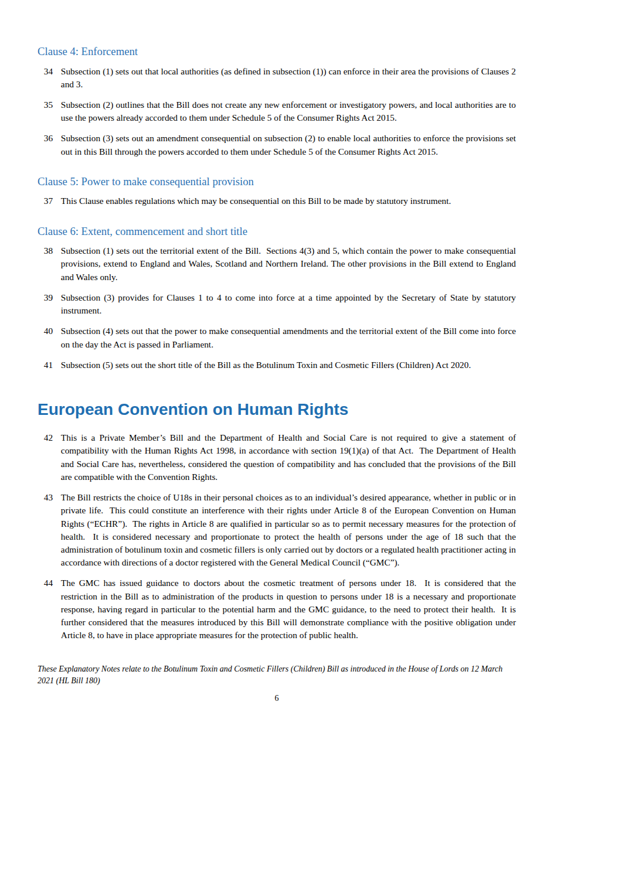Clause 4: Enforcement
34 Subsection (1) sets out that local authorities (as defined in subsection (1)) can enforce in their area the provisions of Clauses 2 and 3.
35 Subsection (2) outlines that the Bill does not create any new enforcement or investigatory powers, and local authorities are to use the powers already accorded to them under Schedule 5 of the Consumer Rights Act 2015.
36 Subsection (3) sets out an amendment consequential on subsection (2) to enable local authorities to enforce the provisions set out in this Bill through the powers accorded to them under Schedule 5 of the Consumer Rights Act 2015.
Clause 5: Power to make consequential provision
37 This Clause enables regulations which may be consequential on this Bill to be made by statutory instrument.
Clause 6: Extent, commencement and short title
38 Subsection (1) sets out the territorial extent of the Bill. Sections 4(3) and 5, which contain the power to make consequential provisions, extend to England and Wales, Scotland and Northern Ireland. The other provisions in the Bill extend to England and Wales only.
39 Subsection (3) provides for Clauses 1 to 4 to come into force at a time appointed by the Secretary of State by statutory instrument.
40 Subsection (4) sets out that the power to make consequential amendments and the territorial extent of the Bill come into force on the day the Act is passed in Parliament.
41 Subsection (5) sets out the short title of the Bill as the Botulinum Toxin and Cosmetic Fillers (Children) Act 2020.
European Convention on Human Rights
42 This is a Private Member’s Bill and the Department of Health and Social Care is not required to give a statement of compatibility with the Human Rights Act 1998, in accordance with section 19(1)(a) of that Act. The Department of Health and Social Care has, nevertheless, considered the question of compatibility and has concluded that the provisions of the Bill are compatible with the Convention Rights.
43 The Bill restricts the choice of U18s in their personal choices as to an individual’s desired appearance, whether in public or in private life. This could constitute an interference with their rights under Article 8 of the European Convention on Human Rights (“ECHR”). The rights in Article 8 are qualified in particular so as to permit necessary measures for the protection of health. It is considered necessary and proportionate to protect the health of persons under the age of 18 such that the administration of botulinum toxin and cosmetic fillers is only carried out by doctors or a regulated health practitioner acting in accordance with directions of a doctor registered with the General Medical Council (“GMC”).
44 The GMC has issued guidance to doctors about the cosmetic treatment of persons under 18. It is considered that the restriction in the Bill as to administration of the products in question to persons under 18 is a necessary and proportionate response, having regard in particular to the potential harm and the GMC guidance, to the need to protect their health. It is further considered that the measures introduced by this Bill will demonstrate compliance with the positive obligation under Article 8, to have in place appropriate measures for the protection of public health.
These Explanatory Notes relate to the Botulinum Toxin and Cosmetic Fillers (Children) Bill as introduced in the House of Lords on 12 March 2021 (HL Bill 180)
6